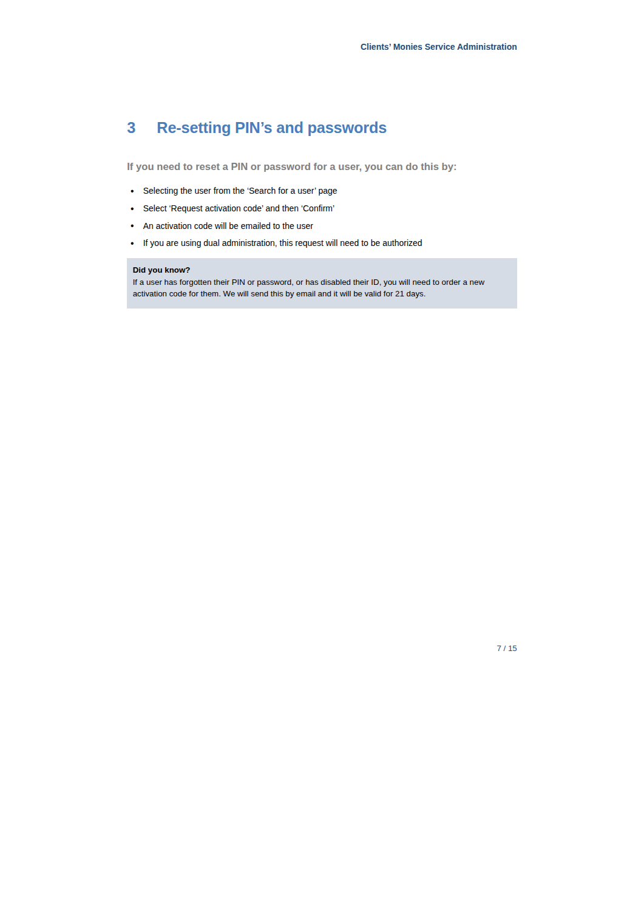Clients’ Monies Service Administration
3 Re-setting PIN’s and passwords
If you need to reset a PIN or password for a user, you can do this by:
Selecting the user from the ‘Search for a user’ page
Select ‘Request activation code’ and then ‘Confirm’
An activation code will be emailed to the user
If you are using dual administration, this request will need to be authorized
Did you know? If a user has forgotten their PIN or password, or has disabled their ID, you will need to order a new activation code for them. We will send this by email and it will be valid for 21 days.
7 / 15